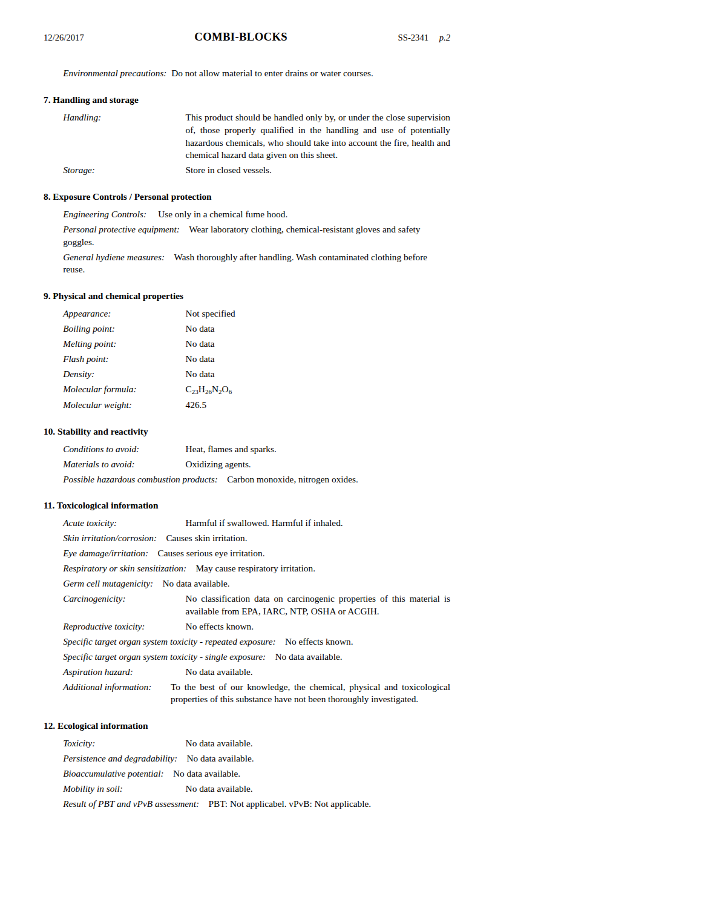12/26/2017
COMBI-BLOCKS
SS-2341p.2
Environmental precautions: Do not allow material to enter drains or water courses.
7. Handling and storage
Handling:
This product should be handled only by, or under the close supervision of, those properly qualified in the handling and use of potentially hazardous chemicals, who should take into account the fire, health and chemical hazard data given on this sheet.
Storage:
Store in closed vessels.
8. Exposure Controls / Personal protection
Engineering Controls: Use only in a chemical fume hood.
Personal protective equipment: Wear laboratory clothing, chemical-resistant gloves and safety goggles.
General hydiene measures: Wash thoroughly after handling. Wash contaminated clothing before reuse.
9. Physical and chemical properties
Appearance:
Not specified
Boiling point:
No data
Melting point:
No data
Flash point:
No data
Density:
No data
Molecular formula:
C23H26N2O6
Molecular weight:
426.5
10. Stability and reactivity
Conditions to avoid:
Heat, flames and sparks.
Materials to avoid:
Oxidizing agents.
Possible hazardous combustion products: Carbon monoxide, nitrogen oxides.
11. Toxicological information
Acute toxicity:
Harmful if swallowed. Harmful if inhaled.
Skin irritation/corrosion: Causes skin irritation.
Eye damage/irritation: Causes serious eye irritation.
Respiratory or skin sensitization: May cause respiratory irritation.
Germ cell mutagenicity: No data available.
Carcinogenicity:
No classification data on carcinogenic properties of this material is available from EPA, IARC, NTP, OSHA or ACGIH.
Reproductive toxicity:
No effects known.
Specific target organ system toxicity - repeated exposure: No effects known.
Specific target organ system toxicity - single exposure: No data available.
Aspiration hazard:
No data available.
Additional information:
To the best of our knowledge, the chemical, physical and toxicological properties of this substance have not been thoroughly investigated.
12. Ecological information
Toxicity:
No data available.
Persistence and degradability: No data available.
Bioaccumulative potential: No data available.
Mobility in soil:
No data available.
Result of PBT and vPvB assessment: PBT: Not applicabel. vPvB: Not applicable.